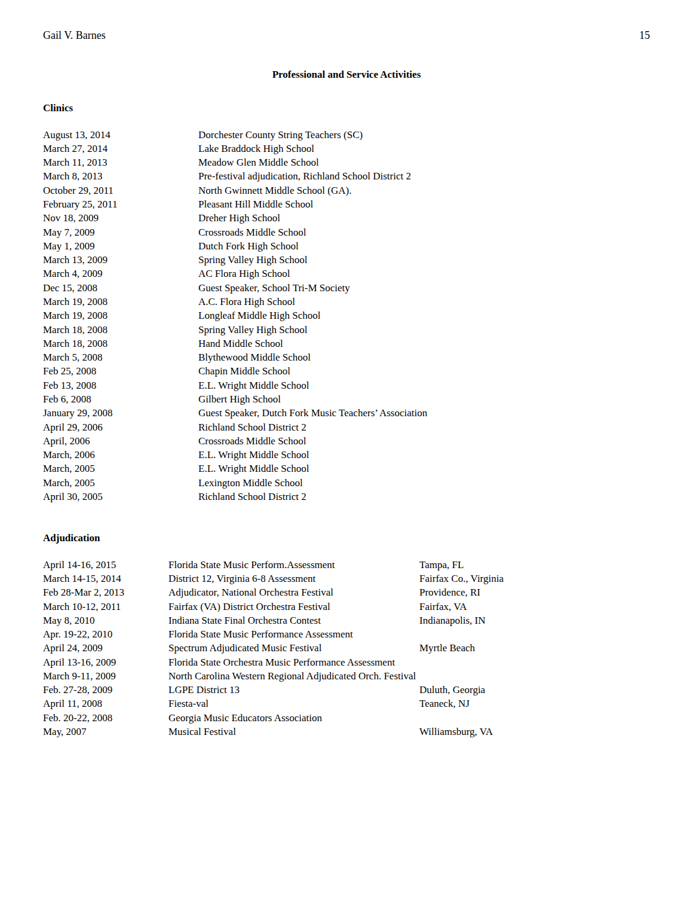Gail V. Barnes 15
Professional and Service Activities
Clinics
| August 13, 2014 | Dorchester County String Teachers (SC) |
| March 27, 2014 | Lake Braddock High School |
| March 11, 2013 | Meadow Glen Middle School |
| March 8, 2013 | Pre-festival adjudication, Richland School District 2 |
| October 29, 2011 | North Gwinnett Middle School (GA). |
| February 25, 2011 | Pleasant Hill Middle School |
| Nov 18, 2009 | Dreher High School |
| May 7, 2009 | Crossroads Middle School |
| May 1, 2009 | Dutch Fork High School |
| March 13, 2009 | Spring Valley High School |
| March 4, 2009 | AC Flora High School |
| Dec 15, 2008 | Guest Speaker, School Tri-M Society |
| March 19, 2008 | A.C. Flora High School |
| March 19, 2008 | Longleaf Middle High School |
| March 18, 2008 | Spring Valley High School |
| March 18, 2008 | Hand Middle School |
| March 5, 2008 | Blythewood Middle School |
| Feb 25, 2008 | Chapin Middle School |
| Feb 13, 2008 | E.L. Wright Middle School |
| Feb 6, 2008 | Gilbert High School |
| January 29, 2008 | Guest Speaker, Dutch Fork Music Teachers’ Association |
| April 29, 2006 | Richland School District 2 |
| April, 2006 | Crossroads Middle School |
| March, 2006 | E.L. Wright Middle School |
| March, 2005 | E.L. Wright Middle School |
| March, 2005 | Lexington Middle School |
| April 30, 2005 | Richland School District 2 |
Adjudication
| April 14-16, 2015 | Florida State Music Perform.Assessment | Tampa, FL |
| March 14-15, 2014 | District 12, Virginia 6-8 Assessment | Fairfax Co., Virginia |
| Feb 28-Mar 2, 2013 | Adjudicator, National Orchestra Festival | Providence, RI |
| March 10-12, 2011 | Fairfax (VA) District Orchestra Festival | Fairfax, VA |
| May 8, 2010 | Indiana State Final Orchestra Contest | Indianapolis, IN |
| Apr. 19-22, 2010 | Florida State Music Performance Assessment |
| April 24, 2009 | Spectrum Adjudicated Music Festival | Myrtle Beach |
| April 13-16, 2009 | Florida State Orchestra Music Performance Assessment |
| March 9-11, 2009 | North Carolina Western Regional Adjudicated Orch. Festival |
| Feb. 27-28, 2009 | LGPE District 13 | Duluth, Georgia |
| April 11, 2008 | Fiesta-val | Teaneck, NJ |
| Feb. 20-22, 2008 | Georgia Music Educators Association |
| May, 2007 | Musical Festival | Williamsburg, VA |